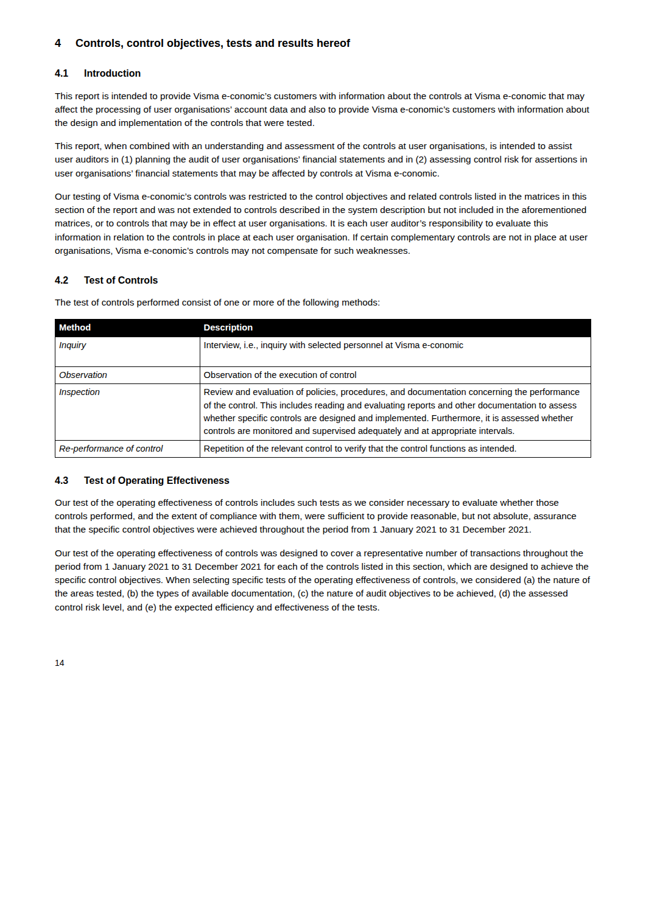4 Controls, control objectives, tests and results hereof
4.1 Introduction
This report is intended to provide Visma e-conomic’s customers with information about the controls at Visma e-conomic that may affect the processing of user organisations’ account data and also to provide Visma e-conomic’s customers with information about the design and implementation of the controls that were tested.
This report, when combined with an understanding and assessment of the controls at user organisations, is intended to assist user auditors in (1) planning the audit of user organisations’ financial statements and in (2) assessing control risk for assertions in user organisations’ financial statements that may be affected by controls at Visma e-conomic.
Our testing of Visma e-conomic’s controls was restricted to the control objectives and related controls listed in the matrices in this section of the report and was not extended to controls described in the system description but not included in the aforementioned matrices, or to controls that may be in effect at user organisations. It is each user auditor’s responsibility to evaluate this information in relation to the controls in place at each user organisation. If certain complementary controls are not in place at user organisations, Visma e-conomic’s controls may not compensate for such weaknesses.
4.2 Test of Controls
The test of controls performed consist of one or more of the following methods:
| Method | Description |
| --- | --- |
| Inquiry | Interview, i.e., inquiry with selected personnel at Visma e-conomic |
| Observation | Observation of the execution of control |
| Inspection | Review and evaluation of policies, procedures, and documentation concerning the performance of the control. This includes reading and evaluating reports and other documentation to assess whether specific controls are designed and implemented. Furthermore, it is assessed whether controls are monitored and supervised adequately and at appropriate intervals. |
| Re-performance of control | Repetition of the relevant control to verify that the control functions as intended. |
4.3 Test of Operating Effectiveness
Our test of the operating effectiveness of controls includes such tests as we consider necessary to evaluate whether those controls performed, and the extent of compliance with them, were sufficient to provide reasonable, but not absolute, assurance that the specific control objectives were achieved throughout the period from 1 January 2021 to 31 December 2021.
Our test of the operating effectiveness of controls was designed to cover a representative number of transactions throughout the period from 1 January 2021 to 31 December 2021 for each of the controls listed in this section, which are designed to achieve the specific control objectives. When selecting specific tests of the operating effectiveness of controls, we considered (a) the nature of the areas tested, (b) the types of available documentation, (c) the nature of audit objectives to be achieved, (d) the assessed control risk level, and (e) the expected efficiency and effectiveness of the tests.
14